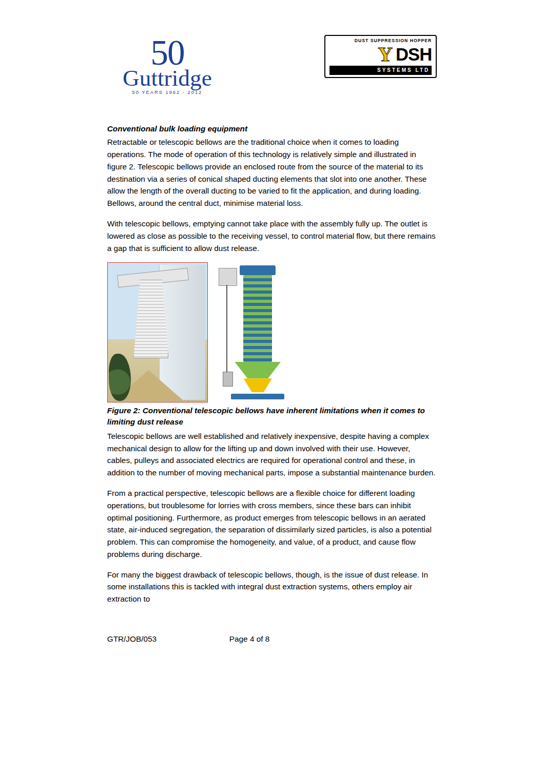50 Guttridge 50 YEARS 1962 - 2012
DUST SUPPRESSION HOPPER
Y DSH
SYSTEMS LTD
Conventional bulk loading equipment
Retractable or telescopic bellows are the traditional choice when it comes to loading operations. The mode of operation of this technology is relatively simple and illustrated in figure 2. Telescopic bellows provide an enclosed route from the source of the material to its destination via a series of conical shaped ducting elements that slot into one another. These allow the length of the overall ducting to be varied to fit the application, and during loading. Bellows, around the central duct, minimise material loss.
With telescopic bellows, emptying cannot take place with the assembly fully up. The outlet is lowered as close as possible to the receiving vessel, to control material flow, but there remains a gap that is sufficient to allow dust release.
Figure 2: Conventional telescopic bellows have inherent limitations when it comes to limiting dust release
Telescopic bellows are well established and relatively inexpensive, despite having a complex mechanical design to allow for the lifting up and down involved with their use. However, cables, pulleys and associated electrics are required for operational control and these, in addition to the number of moving mechanical parts, impose a substantial maintenance burden.
From a practical perspective, telescopic bellows are a flexible choice for different loading operations, but troublesome for lorries with cross members, since these bars can inhibit optimal positioning. Furthermore, as product emerges from telescopic bellows in an aerated state, air-induced segregation, the separation of dissimilarly sized particles, is also a potential problem. This can compromise the homogeneity, and value, of a product, and cause flow problems during discharge.
For many the biggest drawback of telescopic bellows, though, is the issue of dust release. In some installations this is tackled with integral dust extraction systems, others employ air extraction to
GTR/JOB/053
Page 4 of 8